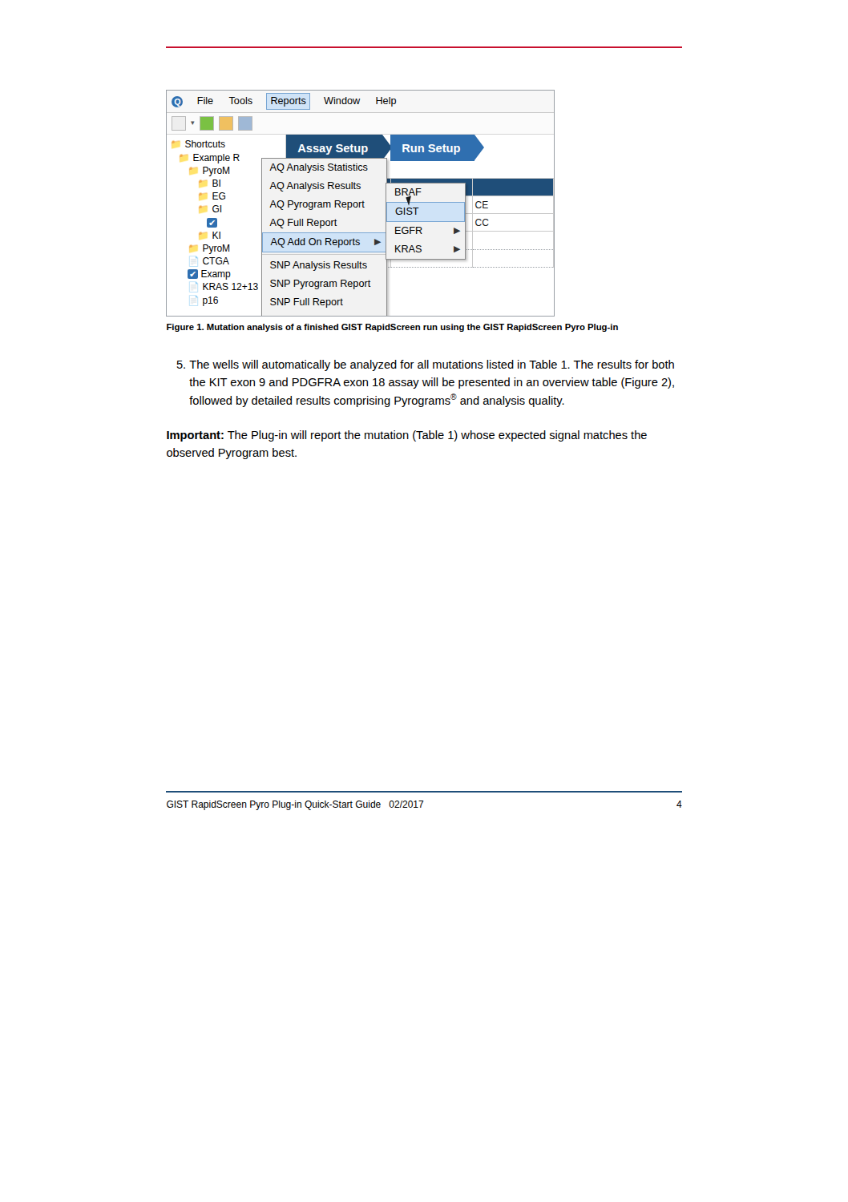Q File Tools Reports Window Help
▾
Shortcuts
Example R
PyroM
BI
EG
GI
KI
PyroM
CTGA
Examp
KRAS 12+13
p16
Assay Setup
Run Setup
is Setup
| | | 3 | |
| --- | --- | --- | --- |
| A | n_9 | CE-KIT_exon_9 | CE |
| | | COL04239 | CC |
| B | | | |
AQ Analysis Statistics
AQ Analysis Results
AQ Pyrogram Report
AQ Full Report
AQ Add On Reports▶
SNP Analysis Results
SNP Pyrogram Report
SNP Full Report
SNP Overview Report
BRAF
GIST
EGFR▶
KRAS▶
Figure 1. Mutation analysis of a finished GIST RapidScreen run using the GIST RapidScreen Pyro Plug-in
The wells will automatically be analyzed for all mutations listed in Table 1. The results for both the KIT exon 9 and PDGFRA exon 18 assay will be presented in an overview table (Figure 2), followed by detailed results comprising Pyrograms® and analysis quality.
Important: The Plug-in will report the mutation (Table 1) whose expected signal matches the observed Pyrogram best.
GIST RapidScreen Pyro Plug-in Quick-Start Guide 02/2017 4